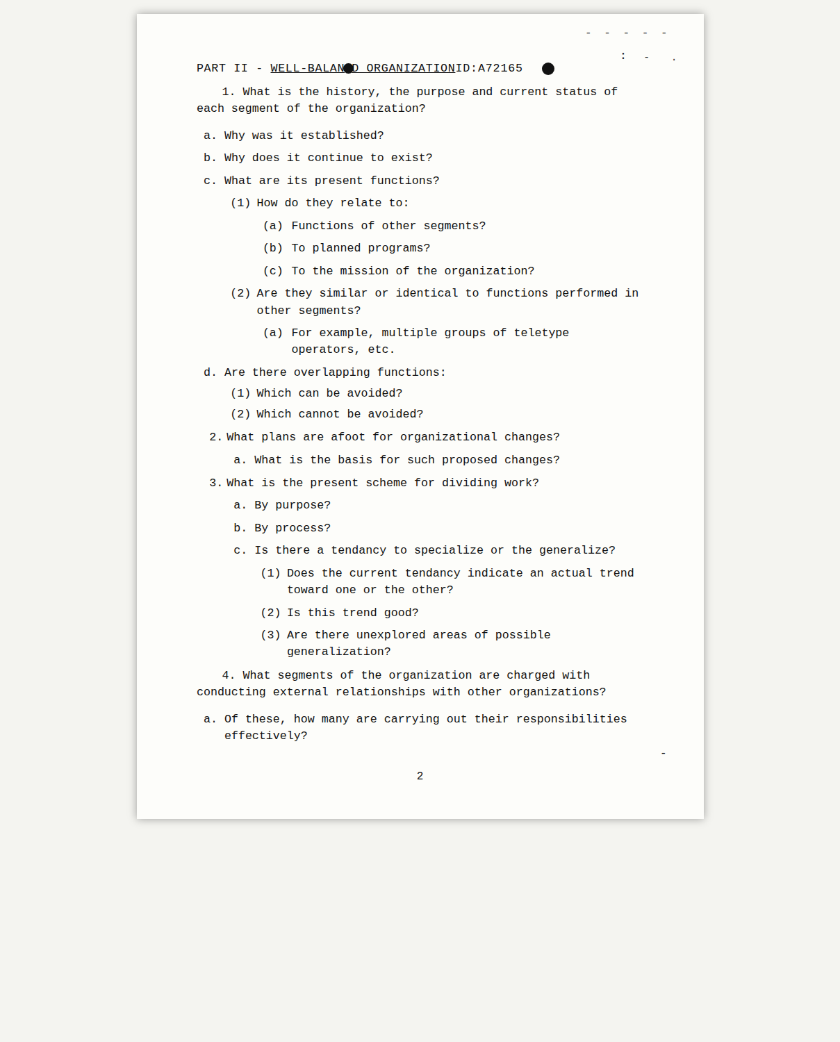- - - - -
:
- .
PART II - WELL-BALAN D ORGANIZATION ID:A72165
1. What is the history, the purpose and current status of each segment of the organization?
a. Why was it established?
b. Why does it continue to exist?
c. What are its present functions?
(1) How do they relate to:
(a) Functions of other segments?
(b) To planned programs?
(c) To the mission of the organization?
(2) Are they similar or identical to functions performed in other segments?
(a) For example, multiple groups of teletype operators, etc.
d. Are there overlapping functions:
(1) Which can be avoided?
(2) Which cannot be avoided?
2. What plans are afoot for organizational changes?
a. What is the basis for such proposed changes?
3. What is the present scheme for dividing work?
a. By purpose?
b. By process?
c. Is there a tendancy to specialize or the generalize?
(1) Does the current tendancy indicate an actual trend toward one or the other?
(2) Is this trend good?
(3) Are there unexplored areas of possible generalization?
4. What segments of the organization are charged with conducting external relationships with other organizations?
a. Of these, how many are carrying out their responsibilities effectively?
-
2